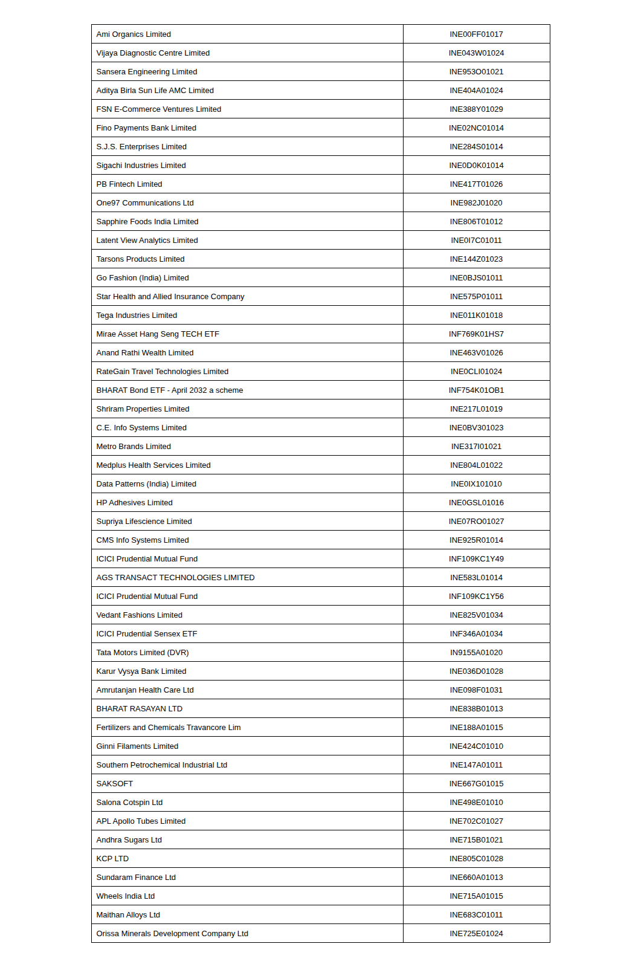| Ami Organics Limited | INE00FF01017 |
| Vijaya Diagnostic Centre Limited | INE043W01024 |
| Sansera Engineering Limited | INE953O01021 |
| Aditya Birla Sun Life AMC Limited | INE404A01024 |
| FSN E-Commerce Ventures Limited | INE388Y01029 |
| Fino Payments Bank Limited | INE02NC01014 |
| S.J.S. Enterprises Limited | INE284S01014 |
| Sigachi Industries Limited | INE0D0K01014 |
| PB Fintech Limited | INE417T01026 |
| One97 Communications Ltd | INE982J01020 |
| Sapphire Foods India Limited | INE806T01012 |
| Latent View Analytics Limited | INE0I7C01011 |
| Tarsons Products Limited | INE144Z01023 |
| Go Fashion (India) Limited | INE0BJS01011 |
| Star Health and Allied Insurance Company | INE575P01011 |
| Tega Industries Limited | INE011K01018 |
| Mirae Asset Hang Seng TECH ETF | INF769K01HS7 |
| Anand Rathi Wealth Limited | INE463V01026 |
| RateGain Travel Technologies Limited | INE0CLI01024 |
| BHARAT Bond ETF - April 2032 a scheme | INF754K01OB1 |
| Shriram Properties Limited | INE217L01019 |
| C.E. Info Systems Limited | INE0BV301023 |
| Metro Brands Limited | INE317I01021 |
| Medplus Health Services Limited | INE804L01022 |
| Data Patterns (India) Limited | INE0IX101010 |
| HP Adhesives Limited | INE0GSL01016 |
| Supriya Lifescience Limited | INE07RO01027 |
| CMS Info Systems Limited | INE925R01014 |
| ICICI Prudential Mutual Fund | INF109KC1Y49 |
| AGS TRANSACT TECHNOLOGIES LIMITED | INE583L01014 |
| ICICI Prudential Mutual Fund | INF109KC1Y56 |
| Vedant Fashions Limited | INE825V01034 |
| ICICI Prudential Sensex ETF | INF346A01034 |
| Tata Motors Limited (DVR) | IN9155A01020 |
| Karur Vysya Bank Limited | INE036D01028 |
| Amrutanjan Health Care Ltd | INE098F01031 |
| BHARAT RASAYAN LTD | INE838B01013 |
| Fertilizers and Chemicals Travancore Lim | INE188A01015 |
| Ginni Filaments Limited | INE424C01010 |
| Southern Petrochemical Industrial Ltd | INE147A01011 |
| SAKSOFT | INE667G01015 |
| Salona Cotspin Ltd | INE498E01010 |
| APL Apollo Tubes Limited | INE702C01027 |
| Andhra Sugars Ltd | INE715B01021 |
| KCP LTD | INE805C01028 |
| Sundaram Finance Ltd | INE660A01013 |
| Wheels India Ltd | INE715A01015 |
| Maithan Alloys Ltd | INE683C01011 |
| Orissa Minerals Development Company Ltd | INE725E01024 |